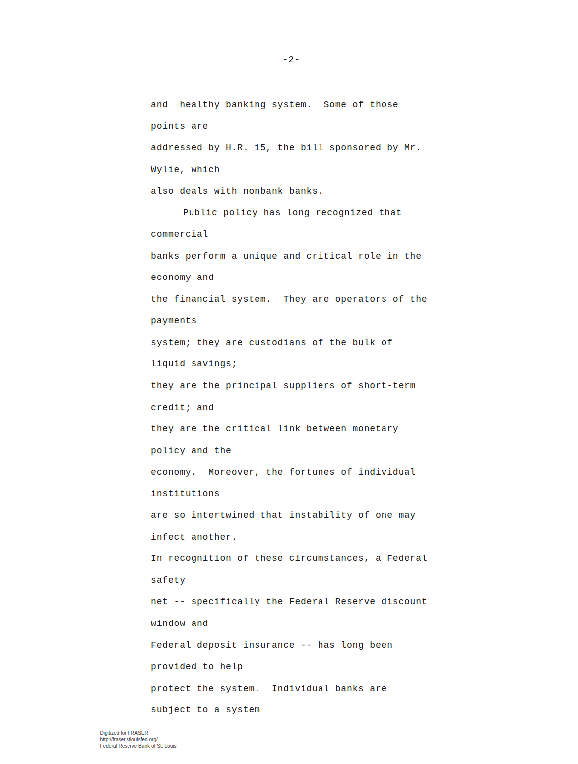-2-
and healthy banking system. Some of those points are
addressed by H.R. 15, the bill sponsored by Mr. Wylie, which
also deals with nonbank banks.
Public policy has long recognized that commercial
banks perform a unique and critical role in the economy and
the financial system. They are operators of the payments
system; they are custodians of the bulk of liquid savings;
they are the principal suppliers of short-term credit; and
they are the critical link between monetary policy and the
economy. Moreover, the fortunes of individual institutions
are so intertwined that instability of one may infect another.
In recognition of these circumstances, a Federal safety
net -- specifically the Federal Reserve discount window and
Federal deposit insurance -- has long been provided to help
protect the system. Individual banks are subject to a system
Digitized for FRASER
http://fraser.stlouisfed.org/
Federal Reserve Bank of St. Louis